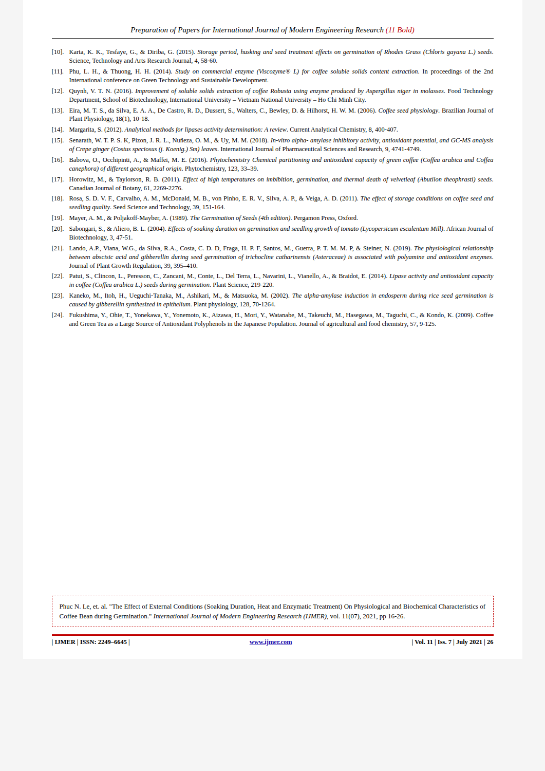Preparation of Papers for International Journal of Modern Engineering Research (11 Bold)
[10]. Karta, K. K., Tesfaye, G., & Diriba, G. (2015). Storage period, husking and seed treatment effects on germination of Rhodes Grass (Chloris gayana L.) seeds. Science, Technology and Arts Research Journal, 4, 58-60.
[11]. Phu, L. H., & Thuong, H. H. (2014). Study on commercial enzyme (Viscozyme® L) for coffee soluble solids content extraction. In proceedings of the 2nd International conference on Green Technology and Sustainable Development.
[12]. Quynh, V. T. N. (2016). Improvement of soluble solids extraction of coffee Robusta using enzyme produced by Aspergillus niger in molasses. Food Technology Department, School of Biotechnology, International University – Vietnam National University – Ho Chi Minh City.
[13]. Eira, M. T. S., da Silva, E. A. A., De Castro, R. D., Dussert, S., Walters, C., Bewley, D. & Hilhorst, H. W. M. (2006). Coffee seed physiology. Brazilian Journal of Plant Physiology, 18(1), 10-18.
[14]. Margarita, S. (2012). Analytical methods for lipases activity determination: A review. Current Analytical Chemistry, 8, 400-407.
[15]. Senarath, W. T. P. S. K, Pizon, J. R. L., Nuñeza, O. M., & Uy, M. M. (2018). In-vitro alpha- amylase inhibitory activity, antioxidant potential, and GC-MS analysis of Crepe ginger (Costus speciosus (j. Koenig.) Sm) leaves. International Journal of Pharmaceutical Sciences and Research, 9, 4741-4749.
[16]. Babova, O., Occhipinti, A., & Maffei, M. E. (2016). Phytochemistry Chemical partitioning and antioxidant capacity of green coffee (Coffea arabica and Coffea canephora) of different geographical origin. Phytochemistry, 123, 33–39.
[17]. Horowitz, M., & Taylorson, R. B. (2011). Effect of high temperatures on imbibition, germination, and thermal death of velvetleaf (Abutilon theophrasti) seeds. Canadian Journal of Botany, 61, 2269-2276.
[18]. Rosa, S. D. V. F., Carvalho, A. M., McDonald, M. B., von Pinho, E. R. V., Silva, A. P., & Veiga, A. D. (2011). The effect of storage conditions on coffee seed and seedling quality. Seed Science and Technology, 39, 151-164.
[19]. Mayer, A. M., & Poljakoff-Mayber, A. (1989). The Germination of Seeds (4th edition). Pergamon Press, Oxford.
[20]. Sabongari, S., & Aliero, B. L. (2004). Effects of soaking duration on germination and seedling growth of tomato (Lycopersicum esculentum Mill). African Journal of Biotechnology, 3, 47-51.
[21]. Lando, A.P., Viana, W.G., da Silva, R.A., Costa, C. D. D, Fraga, H. P. F, Santos, M., Guerra, P. T. M. M. P, & Steiner, N. (2019). The physiological relationship between abscisic acid and gibberellin during seed germination of trichocline catharinensis (Asteraceae) is associated with polyamine and antioxidant enzymes. Journal of Plant Growth Regulation, 39, 395–410.
[22]. Patui, S., Clincon, L., Peresson, C., Zancani, M., Conte, L., Del Terra, L., Navarini, L., Vianello, A., & Braidot, E. (2014). Lipase activity and antioxidant capacity in coffee (Coffea arabica L.) seeds during germination. Plant Science, 219-220.
[23]. Kaneko, M., Itoh, H., Ueguchi-Tanaka, M., Ashikari, M., & Matsuoka, M. (2002). The alpha-amylase induction in endosperm during rice seed germination is caused by gibberellin synthesized in epithelium. Plant physiology, 128, 70-1264.
[24]. Fukushima, Y., Ohie, T., Yonekawa, Y., Yonemoto, K., Aizawa, H., Mori, Y., Watanabe, M., Takeuchi, M., Hasegawa, M., Taguchi, C., & Kondo, K. (2009). Coffee and Green Tea as a Large Source of Antioxidant Polyphenols in the Japanese Population. Journal of agricultural and food chemistry, 57, 9-125.
Phuc N. Le, et. al. "The Effect of External Conditions (Soaking Duration, Heat and Enzymatic Treatment) On Physiological and Biochemical Characteristics of Coffee Bean during Germination." International Journal of Modern Engineering Research (IJMER), vol. 11(07), 2021, pp 16-26.
| IJMER | ISSN: 2249–6645 | www.ijmer.com | Vol. 11 | Iss. 7 | July 2021 | 26